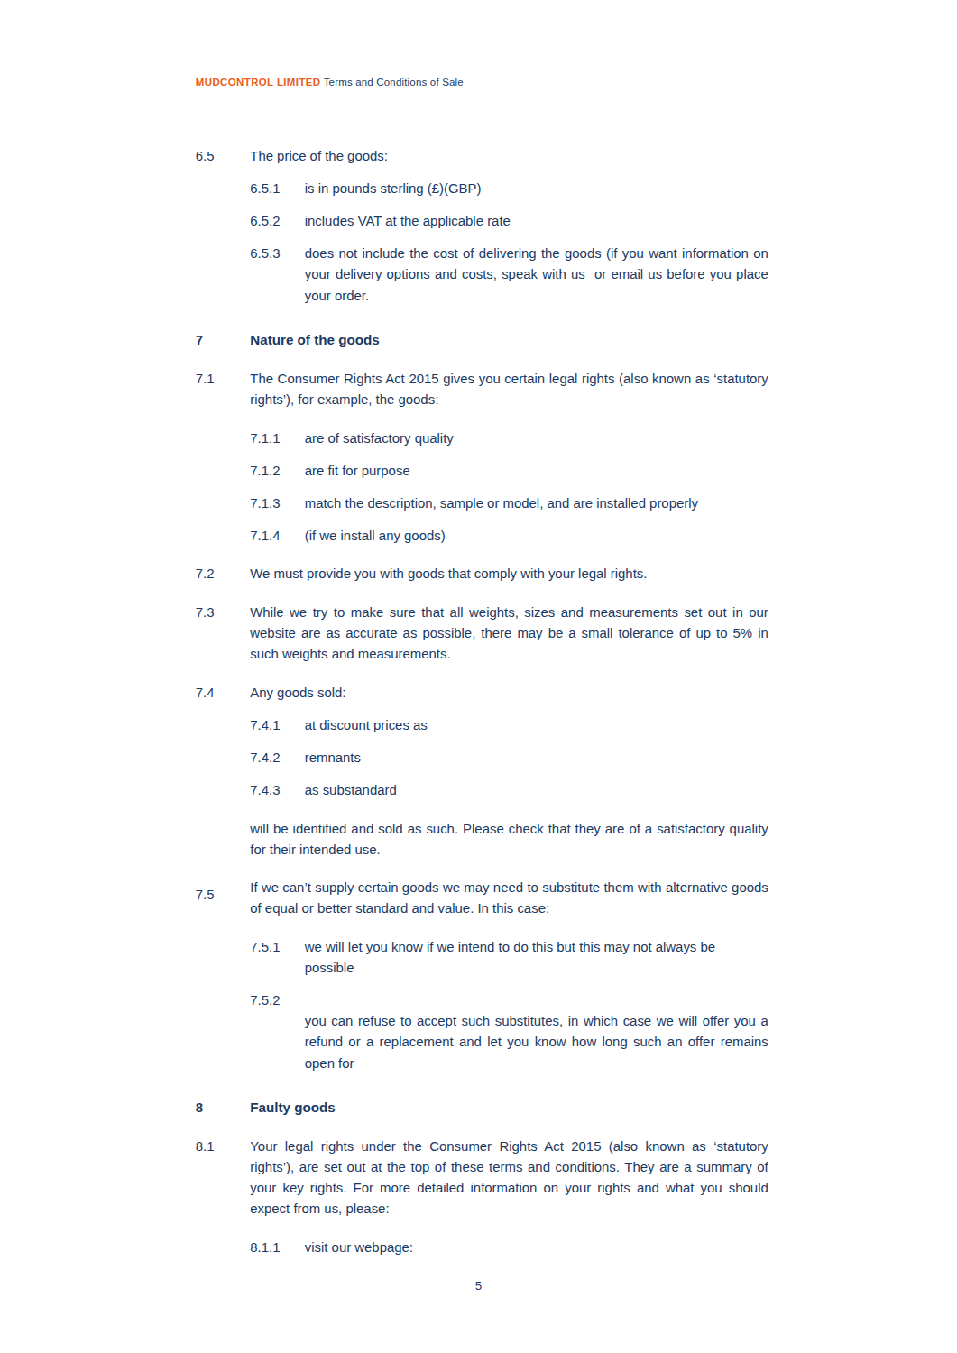MUDCONTROL LIMITED Terms and Conditions of Sale
6.5
The price of the goods:
6.5.1
is in pounds sterling (£)(GBP)
6.5.2
includes VAT at the applicable rate
6.5.3
does not include the cost of delivering the goods (if you want information on your delivery options and costs, speak with us or email us before you place your order.
7
Nature of the goods
7.1
The Consumer Rights Act 2015 gives you certain legal rights (also known as ‘statutory rights’), for example, the goods:
7.1.1
are of satisfactory quality
7.1.2
are fit for purpose
7.1.3
match the description, sample or model, and are installed properly
7.1.4
(if we install any goods)
7.2
We must provide you with goods that comply with your legal rights.
7.3
While we try to make sure that all weights, sizes and measurements set out in our website are as accurate as possible, there may be a small tolerance of up to 5% in such weights and measurements.
7.4
Any goods sold:
7.4.1
at discount prices as
7.4.2
remnants
7.4.3
as substandard
will be identified and sold as such. Please check that they are of a satisfactory quality for their intended use.
7.5
If we can’t supply certain goods we may need to substitute them with alternative goods of equal or better standard and value. In this case:
7.5.1
we will let you know if we intend to do this but this may not always be possible
7.5.2
you can refuse to accept such substitutes, in which case we will offer you a refund or a replacement and let you know how long such an offer remains open for
8
Faulty goods
8.1
Your legal rights under the Consumer Rights Act 2015 (also known as ‘statutory rights’), are set out at the top of these terms and conditions. They are a summary of your key rights. For more detailed information on your rights and what you should expect from us, please:
8.1.1
visit our webpage:
5